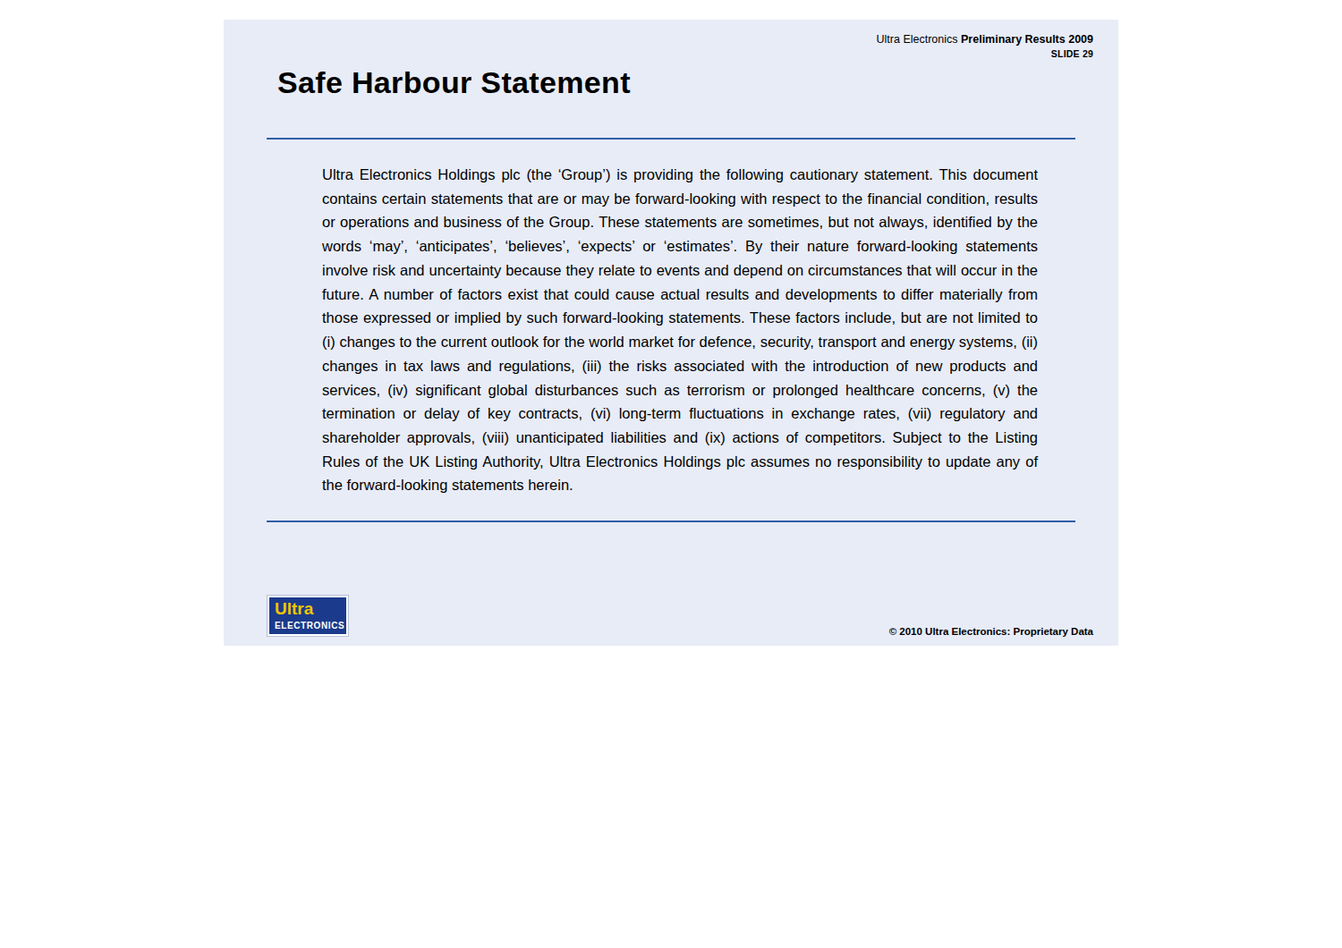Ultra Electronics Preliminary Results 2009
SLIDE 29
Safe Harbour Statement
Ultra Electronics Holdings plc (the ‘Group’) is providing the following cautionary statement. This document contains certain statements that are or may be forward-looking with respect to the financial condition, results or operations and business of the Group. These statements are sometimes, but not always, identified by the words ‘may’, ‘anticipates’, ‘believes’, ‘expects’ or ‘estimates’. By their nature forward-looking statements involve risk and uncertainty because they relate to events and depend on circumstances that will occur in the future. A number of factors exist that could cause actual results and developments to differ materially from those expressed or implied by such forward-looking statements. These factors include, but are not limited to (i) changes to the current outlook for the world market for defence, security, transport and energy systems, (ii) changes in tax laws and regulations, (iii) the risks associated with the introduction of new products and services, (iv) significant global disturbances such as terrorism or prolonged healthcare concerns, (v) the termination or delay of key contracts, (vi) long-term fluctuations in exchange rates, (vii) regulatory and shareholder approvals, (viii) unanticipated liabilities and (ix) actions of competitors. Subject to the Listing Rules of the UK Listing Authority, Ultra Electronics Holdings plc assumes no responsibility to update any of the forward-looking statements herein.
Ultra
ELECTRONICS
© 2010 Ultra Electronics: Proprietary Data